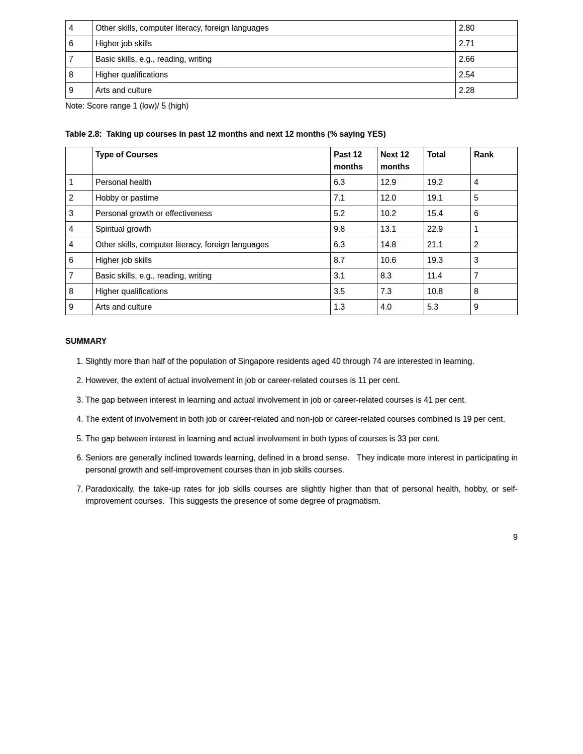| 4 | Other skills, computer literacy, foreign languages | 2.80 |
| 6 | Higher job skills | 2.71 |
| 7 | Basic skills, e.g., reading, writing | 2.66 |
| 8 | Higher qualifications | 2.54 |
| 9 | Arts and culture | 2.28 |
Note: Score range 1 (low)/ 5 (high)
Table 2.8: Taking up courses in past 12 months and next 12 months (% saying YES)
| | Type of Courses | Past 12 months | Next 12 months | Total | Rank |
| --- | --- | --- | --- | --- | --- |
| 1 | Personal health | 6.3 | 12.9 | 19.2 | 4 |
| 2 | Hobby or pastime | 7.1 | 12.0 | 19.1 | 5 |
| 3 | Personal growth or effectiveness | 5.2 | 10.2 | 15.4 | 6 |
| 4 | Spiritual growth | 9.8 | 13.1 | 22.9 | 1 |
| 4 | Other skills, computer literacy, foreign languages | 6.3 | 14.8 | 21.1 | 2 |
| 6 | Higher job skills | 8.7 | 10.6 | 19.3 | 3 |
| 7 | Basic skills, e.g., reading, writing | 3.1 | 8.3 | 11.4 | 7 |
| 8 | Higher qualifications | 3.5 | 7.3 | 10.8 | 8 |
| 9 | Arts and culture | 1.3 | 4.0 | 5.3 | 9 |
SUMMARY
Slightly more than half of the population of Singapore residents aged 40 through 74 are interested in learning.
However, the extent of actual involvement in job or career-related courses is 11 per cent.
The gap between interest in learning and actual involvement in job or career-related courses is 41 per cent.
The extent of involvement in both job or career-related and non-job or career-related courses combined is 19 per cent.
The gap between interest in learning and actual involvement in both types of courses is 33 per cent.
Seniors are generally inclined towards learning, defined in a broad sense. They indicate more interest in participating in personal growth and self-improvement courses than in job skills courses.
Paradoxically, the take-up rates for job skills courses are slightly higher than that of personal health, hobby, or self-improvement courses. This suggests the presence of some degree of pragmatism.
9